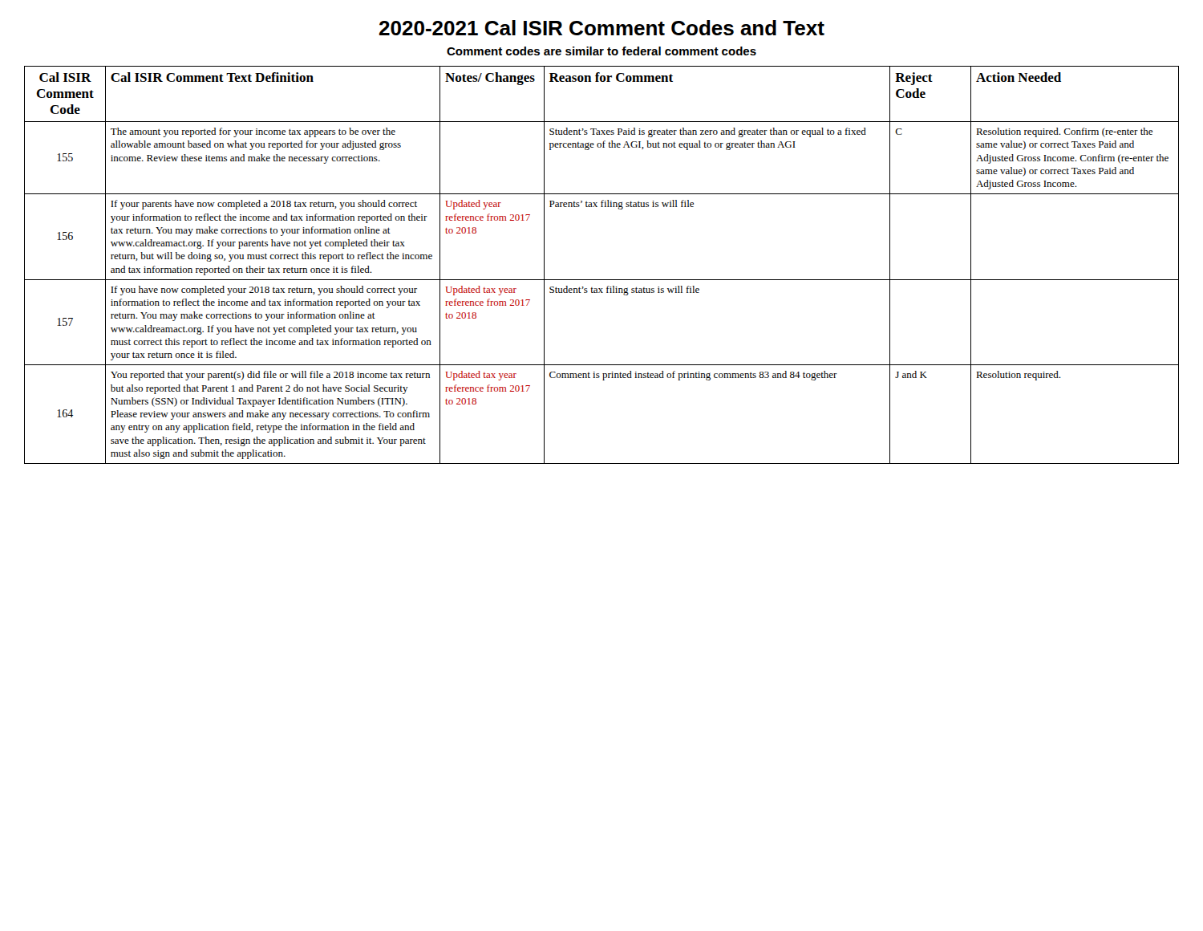2020-2021 Cal ISIR Comment Codes and Text
Comment codes are similar to federal comment codes
| Cal ISIR Comment Code | Cal ISIR Comment Text Definition | Notes/ Changes | Reason for Comment | Reject Code | Action Needed |
| --- | --- | --- | --- | --- | --- |
| 155 | The amount you reported for your income tax appears to be over the allowable amount based on what you reported for your adjusted gross income. Review these items and make the necessary corrections. | | Student’s Taxes Paid is greater than zero and greater than or equal to a fixed percentage of the AGI, but not equal to or greater than AGI | C | Resolution required. Confirm (re-enter the same value) or correct Taxes Paid and Adjusted Gross Income. Confirm (re-enter the same value) or correct Taxes Paid and Adjusted Gross Income. |
| 156 | If your parents have now completed a 2018 tax return, you should correct your information to reflect the income and tax information reported on their tax return. You may make corrections to your information online at www.caldreamact.org. If your parents have not yet completed their tax return, but will be doing so, you must correct this report to reflect the income and tax information reported on their tax return once it is filed. | Updated year reference from 2017 to 2018 | Parents’ tax filing status is will file | | |
| 157 | If you have now completed your 2018 tax return, you should correct your information to reflect the income and tax information reported on your tax return. You may make corrections to your information online at www.caldreamact.org. If you have not yet completed your tax return, you must correct this report to reflect the income and tax information reported on your tax return once it is filed. | Updated tax year reference from 2017 to 2018 | Student’s tax filing status is will file | | |
| 164 | You reported that your parent(s) did file or will file a 2018 income tax return but also reported that Parent 1 and Parent 2 do not have Social Security Numbers (SSN) or Individual Taxpayer Identification Numbers (ITIN). Please review your answers and make any necessary corrections. To confirm any entry on any application field, retype the information in the field and save the application. Then, resign the application and submit it. Your parent must also sign and submit the application. | Updated tax year reference from 2017 to 2018 | Comment is printed instead of printing comments 83 and 84 together | J and K | Resolution required. |